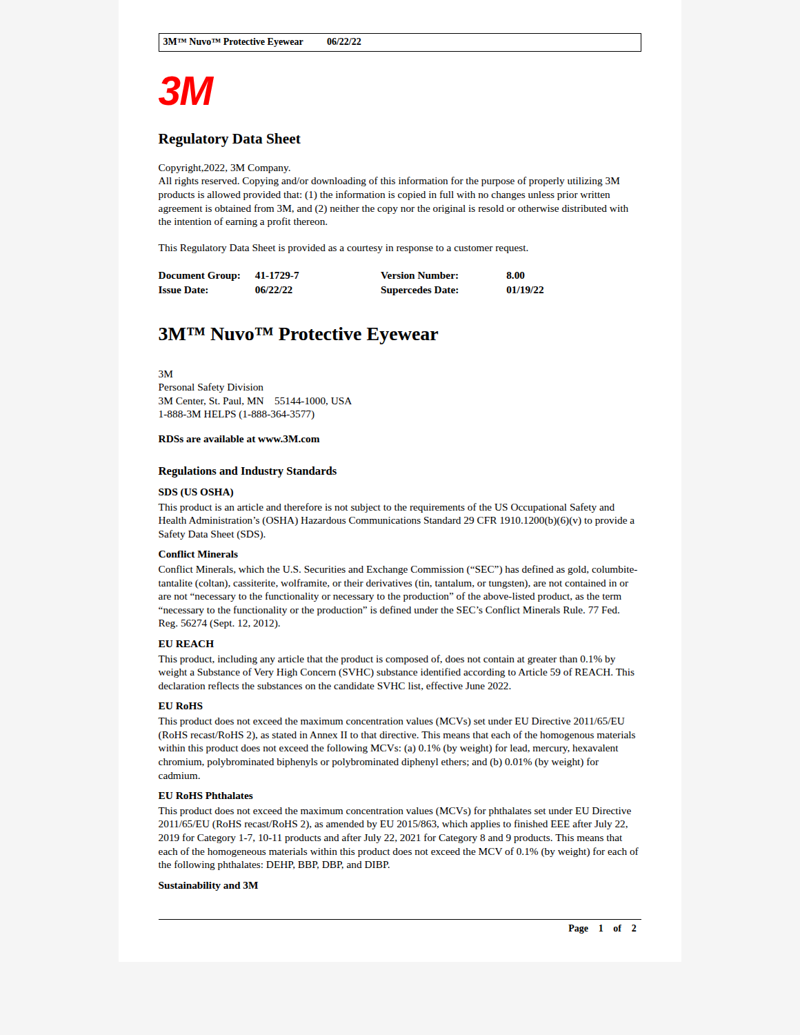3M™ Nuvo™ Protective Eyewear 06/22/22
3M
Regulatory Data Sheet
Copyright,2022, 3M Company.
All rights reserved. Copying and/or downloading of this information for the purpose of properly utilizing 3M products is allowed provided that: (1) the information is copied in full with no changes unless prior written agreement is obtained from 3M, and (2) neither the copy nor the original is resold or otherwise distributed with the intention of earning a profit thereon.
This Regulatory Data Sheet is provided as a courtesy in response to a customer request.
| Document Group: | 41-1729-7 | Version Number: | 8.00 |
| Issue Date: | 06/22/22 | Supercedes Date: | 01/19/22 |
3M™ Nuvo™ Protective Eyewear
3M
Personal Safety Division
3M Center, St. Paul, MN 55144-1000, USA
1-888-3M HELPS (1-888-364-3577)
RDSs are available at www.3M.com
Regulations and Industry Standards
SDS (US OSHA)
This product is an article and therefore is not subject to the requirements of the US Occupational Safety and Health Administration’s (OSHA) Hazardous Communications Standard 29 CFR 1910.1200(b)(6)(v) to provide a Safety Data Sheet (SDS).
Conflict Minerals
Conflict Minerals, which the U.S. Securities and Exchange Commission (“SEC”) has defined as gold, columbite-tantalite (coltan), cassiterite, wolframite, or their derivatives (tin, tantalum, or tungsten), are not contained in or are not “necessary to the functionality or necessary to the production” of the above-listed product, as the term “necessary to the functionality or the production” is defined under the SEC’s Conflict Minerals Rule. 77 Fed. Reg. 56274 (Sept. 12, 2012).
EU REACH
This product, including any article that the product is composed of, does not contain at greater than 0.1% by weight a Substance of Very High Concern (SVHC) substance identified according to Article 59 of REACH. This declaration reflects the substances on the candidate SVHC list, effective June 2022.
EU RoHS
This product does not exceed the maximum concentration values (MCVs) set under EU Directive 2011/65/EU (RoHS recast/RoHS 2), as stated in Annex II to that directive. This means that each of the homogenous materials within this product does not exceed the following MCVs: (a) 0.1% (by weight) for lead, mercury, hexavalent chromium, polybrominated biphenyls or polybrominated diphenyl ethers; and (b) 0.01% (by weight) for cadmium.
EU RoHS Phthalates
This product does not exceed the maximum concentration values (MCVs) for phthalates set under EU Directive 2011/65/EU (RoHS recast/RoHS 2), as amended by EU 2015/863, which applies to finished EEE after July 22, 2019 for Category 1-7, 10-11 products and after July 22, 2021 for Category 8 and 9 products. This means that each of the homogeneous materials within this product does not exceed the MCV of 0.1% (by weight) for each of the following phthalates: DEHP, BBP, DBP, and DIBP.
Sustainability and 3M
Page 1 of 2